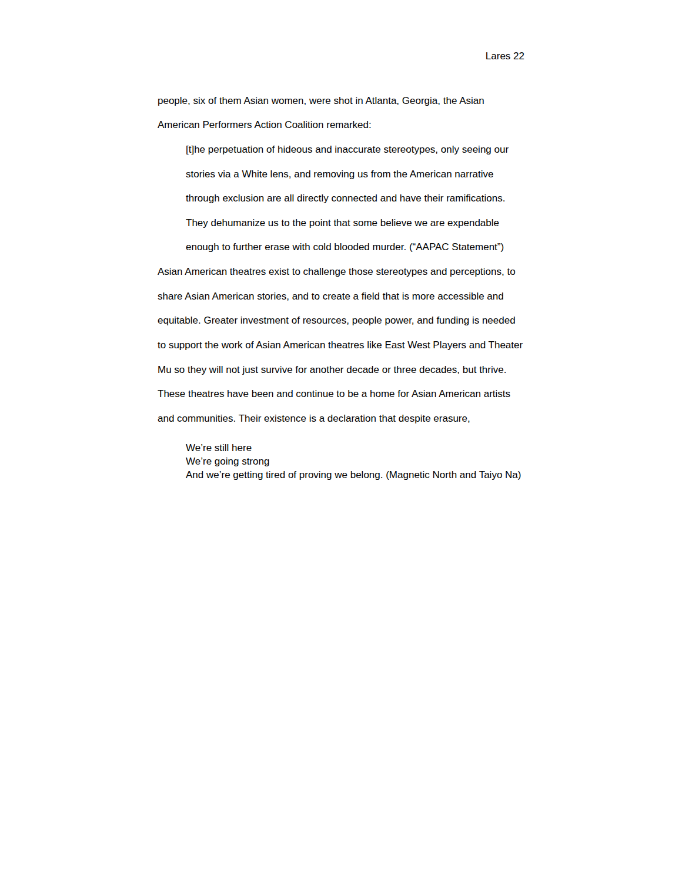Lares 22
people, six of them Asian women, were shot in Atlanta, Georgia, the Asian American Performers Action Coalition remarked:
[t]he perpetuation of hideous and inaccurate stereotypes, only seeing our stories via a White lens, and removing us from the American narrative through exclusion are all directly connected and have their ramifications. They dehumanize us to the point that some believe we are expendable enough to further erase with cold blooded murder. (“AAPAC Statement”)
Asian American theatres exist to challenge those stereotypes and perceptions, to share Asian American stories, and to create a field that is more accessible and equitable. Greater investment of resources, people power, and funding is needed to support the work of Asian American theatres like East West Players and Theater Mu so they will not just survive for another decade or three decades, but thrive. These theatres have been and continue to be a home for Asian American artists and communities. Their existence is a declaration that despite erasure,
We’re still here
We’re going strong
And we’re getting tired of proving we belong. (Magnetic North and Taiyo Na)